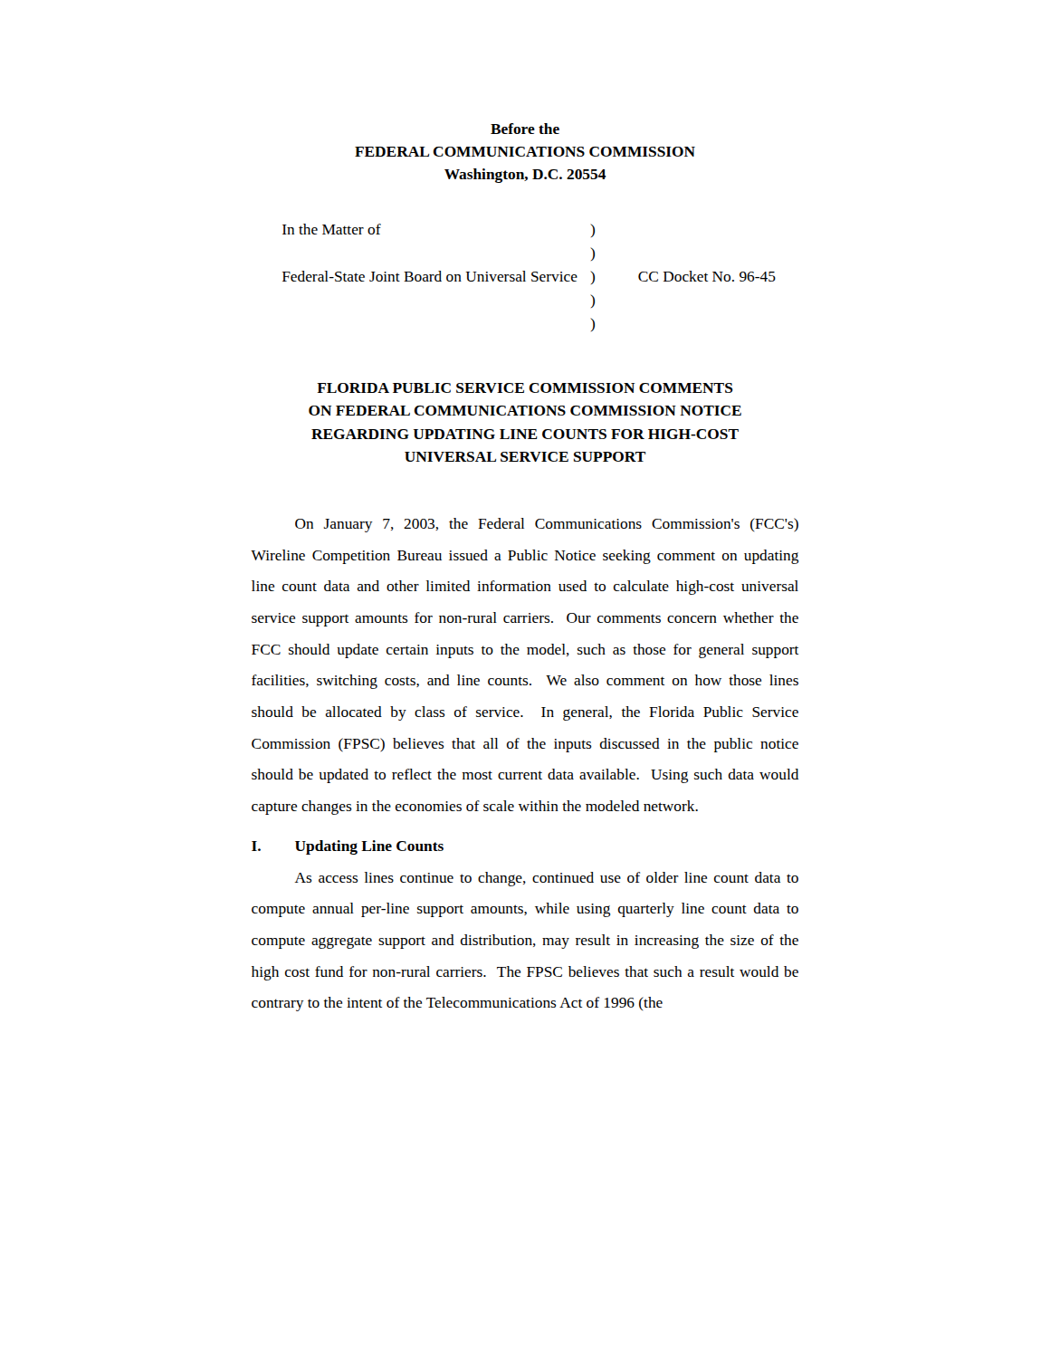Before the
FEDERAL COMMUNICATIONS COMMISSION
Washington, D.C. 20554
| In the Matter of | ) | |
| | ) | |
| Federal-State Joint Board on Universal Service | ) | CC Docket No. 96-45 |
| | ) | |
| | ) | |
FLORIDA PUBLIC SERVICE COMMISSION COMMENTS
ON FEDERAL COMMUNICATIONS COMMISSION NOTICE
REGARDING UPDATING LINE COUNTS FOR HIGH-COST
UNIVERSAL SERVICE SUPPORT
On January 7, 2003, the Federal Communications Commission's (FCC's) Wireline Competition Bureau issued a Public Notice seeking comment on updating line count data and other limited information used to calculate high-cost universal service support amounts for non-rural carriers. Our comments concern whether the FCC should update certain inputs to the model, such as those for general support facilities, switching costs, and line counts. We also comment on how those lines should be allocated by class of service. In general, the Florida Public Service Commission (FPSC) believes that all of the inputs discussed in the public notice should be updated to reflect the most current data available. Using such data would capture changes in the economies of scale within the modeled network.
I. Updating Line Counts
As access lines continue to change, continued use of older line count data to compute annual per-line support amounts, while using quarterly line count data to compute aggregate support and distribution, may result in increasing the size of the high cost fund for non-rural carriers. The FPSC believes that such a result would be contrary to the intent of the Telecommunications Act of 1996 (the